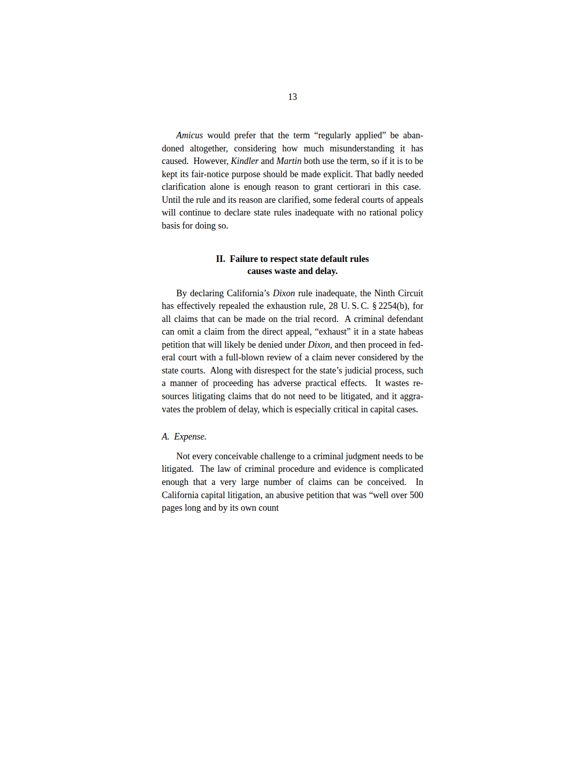13
Amicus would prefer that the term “regularly applied” be abandoned altogether, considering how much misunderstanding it has caused. However, Kindler and Martin both use the term, so if it is to be kept its fair-notice purpose should be made explicit. That badly needed clarification alone is enough reason to grant certiorari in this case. Until the rule and its reason are clarified, some federal courts of appeals will continue to declare state rules inadequate with no rational policy basis for doing so.
II. Failure to respect state default rules
causes waste and delay.
By declaring California’s Dixon rule inadequate, the Ninth Circuit has effectively repealed the exhaustion rule, 28 U. S. C. § 2254(b), for all claims that can be made on the trial record. A criminal defendant can omit a claim from the direct appeal, “exhaust” it in a state habeas petition that will likely be denied under Dixon, and then proceed in federal court with a full-blown review of a claim never considered by the state courts. Along with disrespect for the state’s judicial process, such a manner of proceeding has adverse practical effects. It wastes resources litigating claims that do not need to be litigated, and it aggravates the problem of delay, which is especially critical in capital cases.
A. Expense.
Not every conceivable challenge to a criminal judgment needs to be litigated. The law of criminal procedure and evidence is complicated enough that a very large number of claims can be conceived. In California capital litigation, an abusive petition that was “well over 500 pages long and by its own count